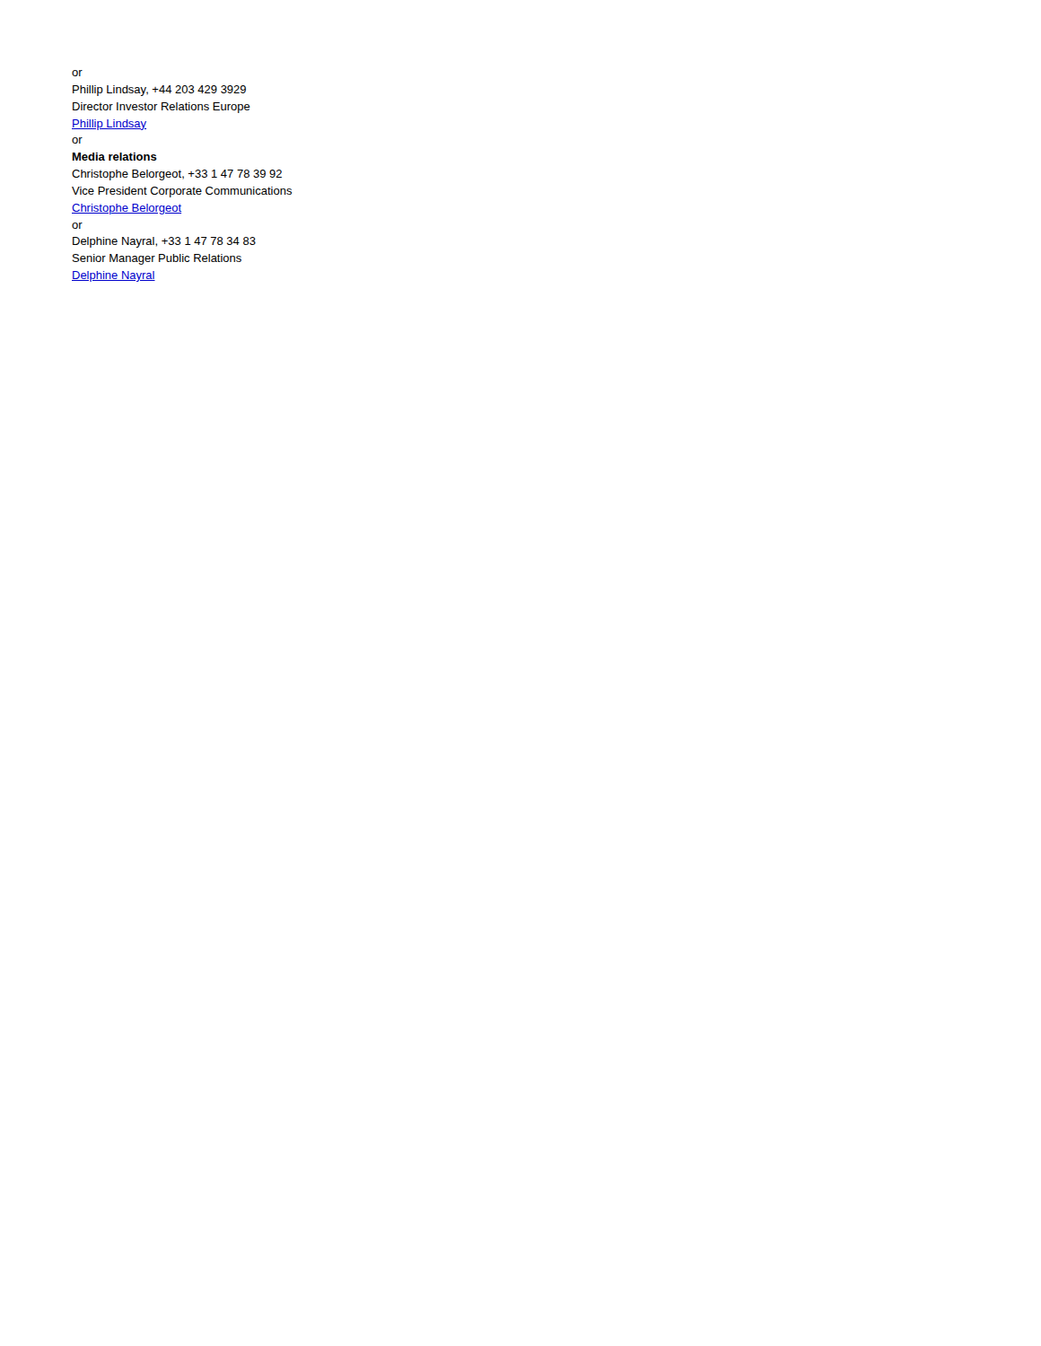or
Phillip Lindsay, +44 203 429 3929
Director Investor Relations Europe
Phillip Lindsay
or
Media relations
Christophe Belorgeot, +33 1 47 78 39 92
Vice President Corporate Communications
Christophe Belorgeot
or
Delphine Nayral, +33 1 47 78 34 83
Senior Manager Public Relations
Delphine Nayral